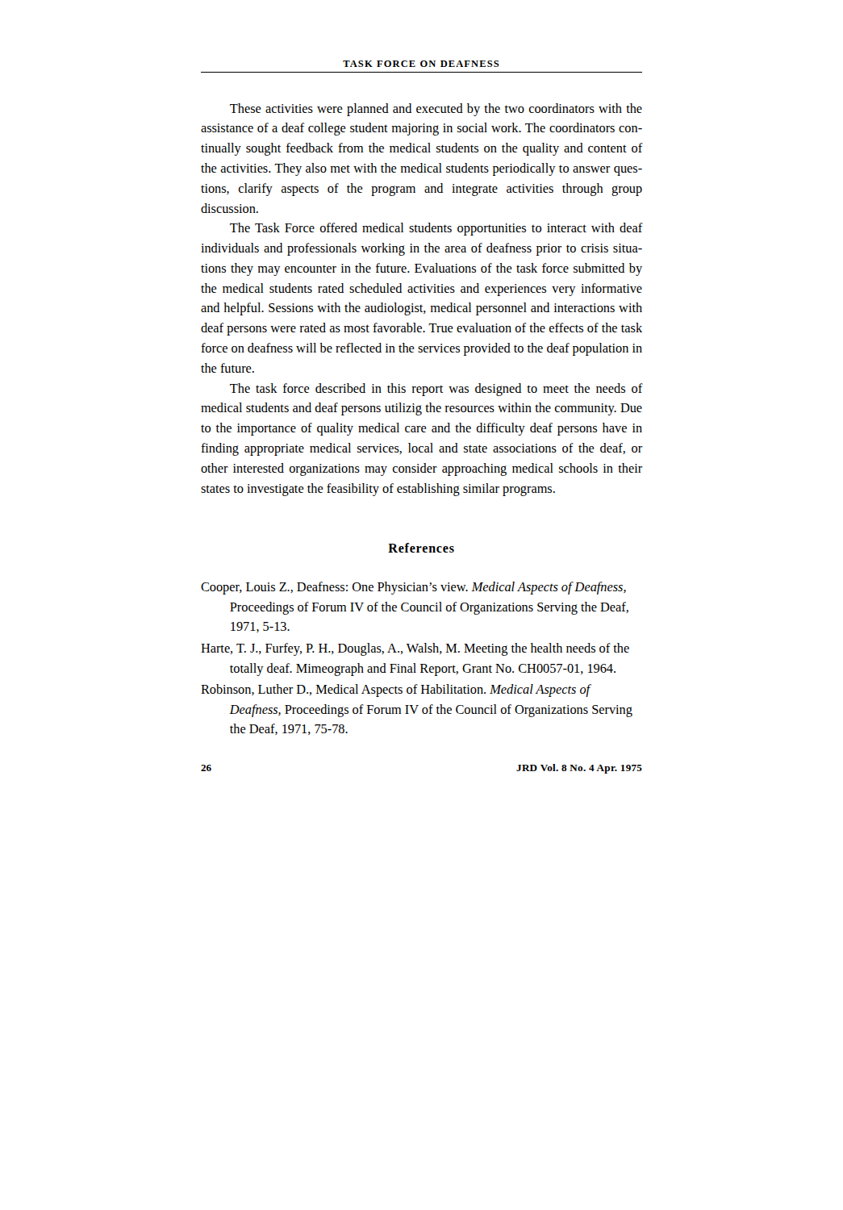Task Force on Deafness
These activities were planned and executed by the two coordinators with the assistance of a deaf college student majoring in social work. The coordinators continually sought feedback from the medical students on the quality and content of the activities. They also met with the medical students periodically to answer questions, clarify aspects of the program and integrate activities through group discussion.
The Task Force offered medical students opportunities to interact with deaf individuals and professionals working in the area of deafness prior to crisis situations they may encounter in the future. Evaluations of the task force submitted by the medical students rated scheduled activities and experiences very informative and helpful. Sessions with the audiologist, medical personnel and interactions with deaf persons were rated as most favorable. True evaluation of the effects of the task force on deafness will be reflected in the services provided to the deaf population in the future.
The task force described in this report was designed to meet the needs of medical students and deaf persons utilizig the resources within the community. Due to the importance of quality medical care and the difficulty deaf persons have in finding appropriate medical services, local and state associations of the deaf, or other interested organizations may consider approaching medical schools in their states to investigate the feasibility of establishing similar programs.
References
Cooper, Louis Z., Deafness: One Physician’s view. Medical Aspects of Deafness, Proceedings of Forum IV of the Council of Organizations Serving the Deaf, 1971, 5-13.
Harte, T. J., Furfey, P. H., Douglas, A., Walsh, M. Meeting the health needs of the totally deaf. Mimeograph and Final Report, Grant No. CH0057-01, 1964.
Robinson, Luther D., Medical Aspects of Habilitation. Medical Aspects of Deafness, Proceedings of Forum IV of the Council of Organizations Serving the Deaf, 1971, 75-78.
26 JRD Vol. 8 No. 4 Apr. 1975